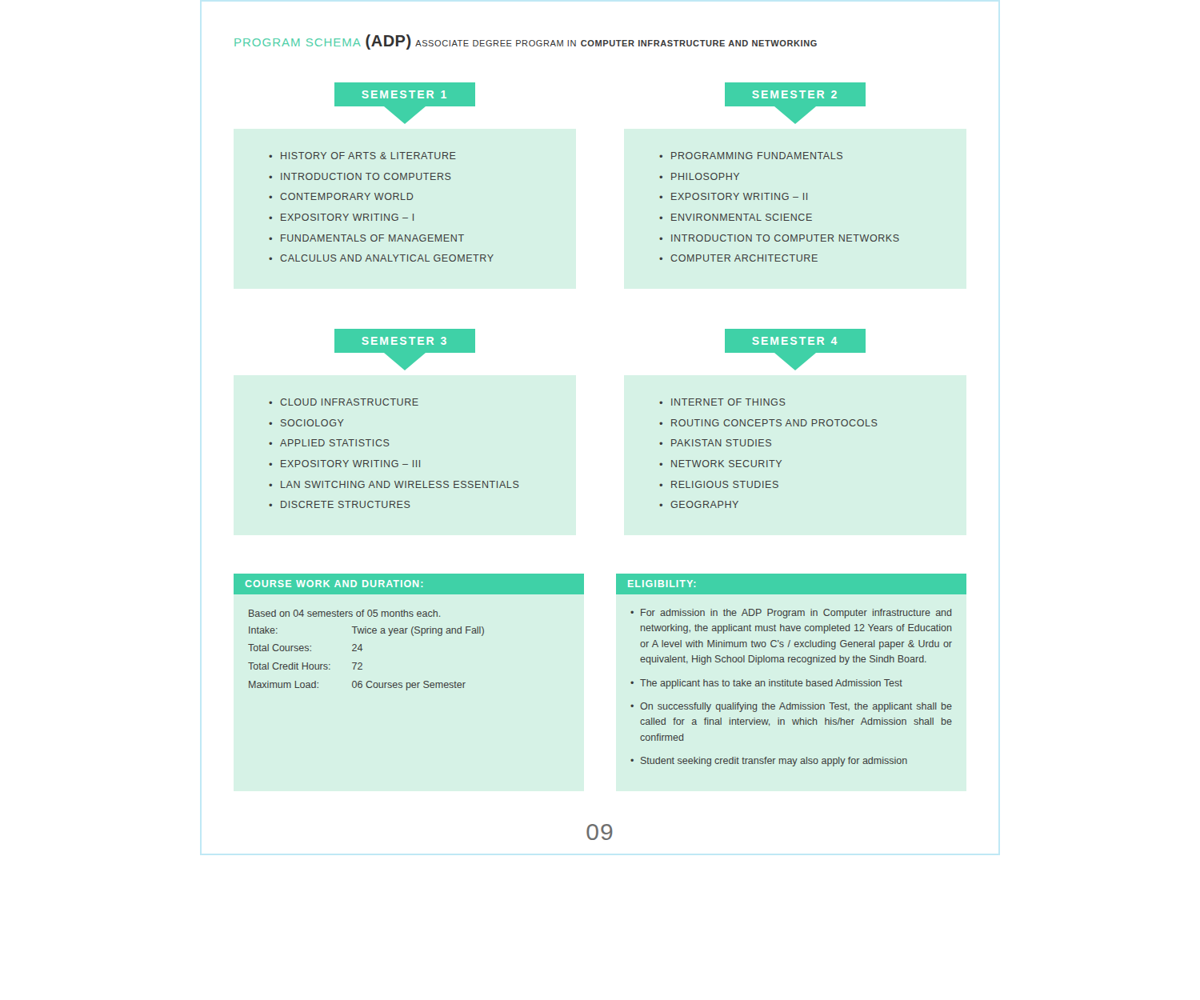PROGRAM SCHEMA (ADP) ASSOCIATE DEGREE PROGRAM IN COMPUTER INFRASTRUCTURE AND NETWORKING
SEMESTER 1
History of Arts & Literature
Introduction to Computers
Contemporary World
Expository Writing – I
Fundamentals of Management
Calculus and Analytical Geometry
SEMESTER 2
Programming Fundamentals
Philosophy
Expository Writing – II
Environmental Science
Introduction to Computer Networks
Computer Architecture
SEMESTER 3
Cloud Infrastructure
Sociology
Applied Statistics
Expository Writing – III
LAN Switching and Wireless Essentials
Discrete Structures
SEMESTER 4
Internet of Things
Routing Concepts and Protocols
Pakistan Studies
Network Security
Religious Studies
Geography
COURSE WORK AND DURATION:
Based on 04 semesters of 05 months each.
| Intake: | Twice a year (Spring and Fall) |
| Total Courses: | 24 |
| Total Credit Hours: | 72 |
| Maximum Load: | 06 Courses per Semester |
ELIGIBILITY:
For admission in the ADP Program in Computer infrastructure and networking, the applicant must have completed 12 Years of Education or A level with Minimum two C's / excluding General paper & Urdu or equivalent, High School Diploma recognized by the Sindh Board.
The applicant has to take an institute based Admission Test
On successfully qualifying the Admission Test, the applicant shall be called for a final interview, in which his/her Admission shall be confirmed
Student seeking credit transfer may also apply for admission
09